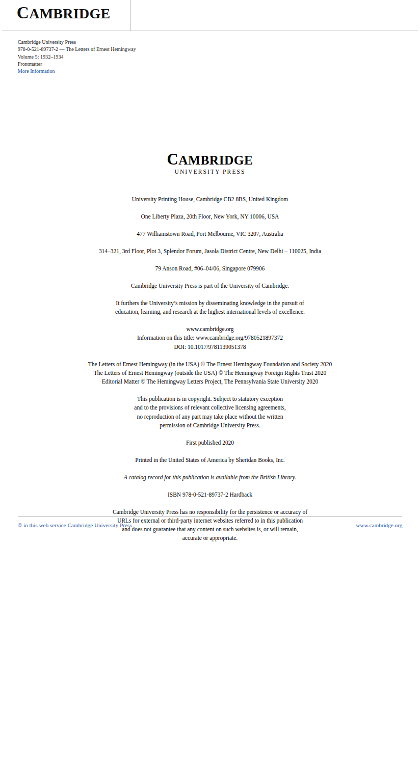CAMBRIDGE
Cambridge University Press
978-0-521-89737-2 — The Letters of Ernest Hemingway
Volume 5: 1932–1934
Frontmatter
More Information
CAMBRIDGE
UNIVERSITY PRESS
University Printing House, Cambridge CB2 8BS, United Kingdom
One Liberty Plaza, 20th Floor, New York, NY 10006, USA
477 Williamstown Road, Port Melbourne, VIC 3207, Australia
314–321, 3rd Floor, Plot 3, Splendor Forum, Jasola District Centre, New Delhi – 110025, India
79 Anson Road, #06–04/06, Singapore 079906
Cambridge University Press is part of the University of Cambridge.
It furthers the University’s mission by disseminating knowledge in the pursuit of
education, learning, and research at the highest international levels of excellence.
www.cambridge.org
Information on this title: www.cambridge.org/9780521897372
DOI: 10.1017/9781139051378
The Letters of Ernest Hemingway (in the USA) © The Ernest Hemingway Foundation and Society 2020
The Letters of Ernest Hemingway (outside the USA) © The Hemingway Foreign Rights Trust 2020
Editorial Matter © The Hemingway Letters Project, The Pennsylvania State University 2020
This publication is in copyright. Subject to statutory exception
and to the provisions of relevant collective licensing agreements,
no reproduction of any part may take place without the written
permission of Cambridge University Press.
First published 2020
Printed in the United States of America by Sheridan Books, Inc.
A catalog record for this publication is available from the British Library.
ISBN 978-0-521-89737-2 Hardback
Cambridge University Press has no responsibility for the persistence or accuracy of
URLs for external or third-party internet websites referred to in this publication
and does not guarantee that any content on such websites is, or will remain,
accurate or appropriate.
© in this web service Cambridge University Press
www.cambridge.org